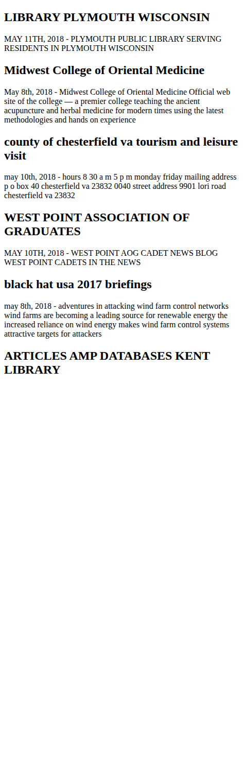LIBRARY PLYMOUTH WISCONSIN
MAY 11TH, 2018 - PLYMOUTH PUBLIC LIBRARY SERVING RESIDENTS IN PLYMOUTH WISCONSIN
Midwest College of Oriental Medicine
May 8th, 2018 - Midwest College of Oriental Medicine Official web site of the college — a premier college teaching the ancient acupuncture and herbal medicine for modern times using the latest methodologies and hands on experience
county of chesterfield va tourism and leisure visit
may 10th, 2018 - hours 8 30 a m 5 p m monday friday mailing address p o box 40 chesterfield va 23832 0040 street address 9901 lori road chesterfield va 23832
WEST POINT ASSOCIATION OF GRADUATES
MAY 10TH, 2018 - WEST POINT AOG CADET NEWS BLOG WEST POINT CADETS IN THE NEWS
black hat usa 2017 briefings
may 8th, 2018 - adventures in attacking wind farm control networks wind farms are becoming a leading source for renewable energy the increased reliance on wind energy makes wind farm control systems attractive targets for attackers
ARTICLES AMP DATABASES KENT LIBRARY